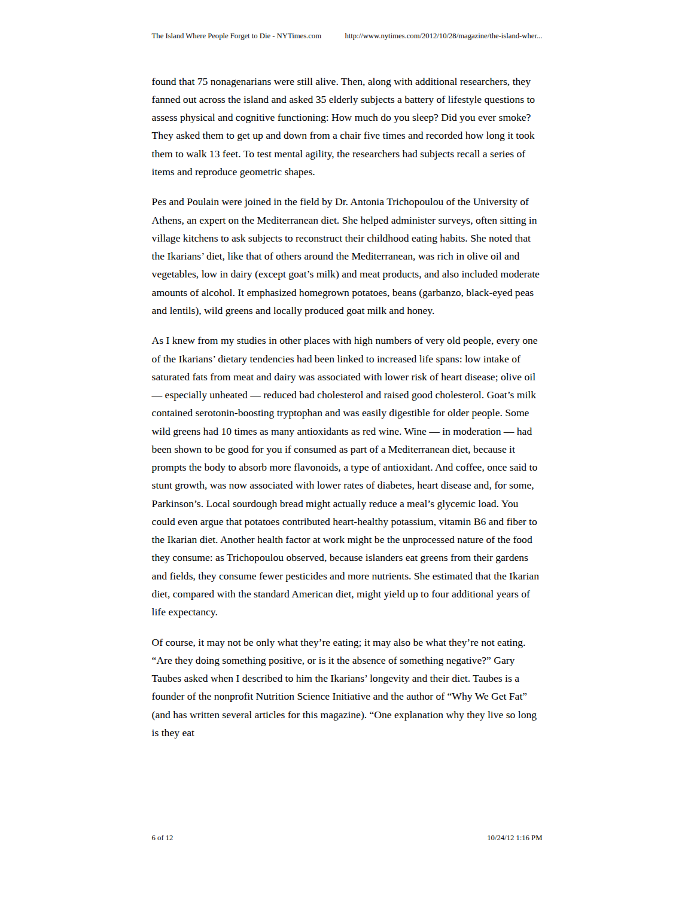The Island Where People Forget to Die - NYTimes.com
http://www.nytimes.com/2012/10/28/magazine/the-island-wher...
found that 75 nonagenarians were still alive. Then, along with additional researchers, they fanned out across the island and asked 35 elderly subjects a battery of lifestyle questions to assess physical and cognitive functioning: How much do you sleep? Did you ever smoke? They asked them to get up and down from a chair five times and recorded how long it took them to walk 13 feet. To test mental agility, the researchers had subjects recall a series of items and reproduce geometric shapes.
Pes and Poulain were joined in the field by Dr. Antonia Trichopoulou of the University of Athens, an expert on the Mediterranean diet. She helped administer surveys, often sitting in village kitchens to ask subjects to reconstruct their childhood eating habits. She noted that the Ikarians’ diet, like that of others around the Mediterranean, was rich in olive oil and vegetables, low in dairy (except goat’s milk) and meat products, and also included moderate amounts of alcohol. It emphasized homegrown potatoes, beans (garbanzo, black-eyed peas and lentils), wild greens and locally produced goat milk and honey.
As I knew from my studies in other places with high numbers of very old people, every one of the Ikarians’ dietary tendencies had been linked to increased life spans: low intake of saturated fats from meat and dairy was associated with lower risk of heart disease; olive oil — especially unheated — reduced bad cholesterol and raised good cholesterol. Goat’s milk contained serotonin-boosting tryptophan and was easily digestible for older people. Some wild greens had 10 times as many antioxidants as red wine. Wine — in moderation — had been shown to be good for you if consumed as part of a Mediterranean diet, because it prompts the body to absorb more flavonoids, a type of antioxidant. And coffee, once said to stunt growth, was now associated with lower rates of diabetes, heart disease and, for some, Parkinson’s. Local sourdough bread might actually reduce a meal’s glycemic load. You could even argue that potatoes contributed heart-healthy potassium, vitamin B6 and fiber to the Ikarian diet. Another health factor at work might be the unprocessed nature of the food they consume: as Trichopoulou observed, because islanders eat greens from their gardens and fields, they consume fewer pesticides and more nutrients. She estimated that the Ikarian diet, compared with the standard American diet, might yield up to four additional years of life expectancy.
Of course, it may not be only what they’re eating; it may also be what they’re not eating. “Are they doing something positive, or is it the absence of something negative?” Gary Taubes asked when I described to him the Ikarians’ longevity and their diet. Taubes is a founder of the nonprofit Nutrition Science Initiative and the author of “Why We Get Fat” (and has written several articles for this magazine). “One explanation why they live so long is they eat
6 of 12
10/24/12 1:16 PM